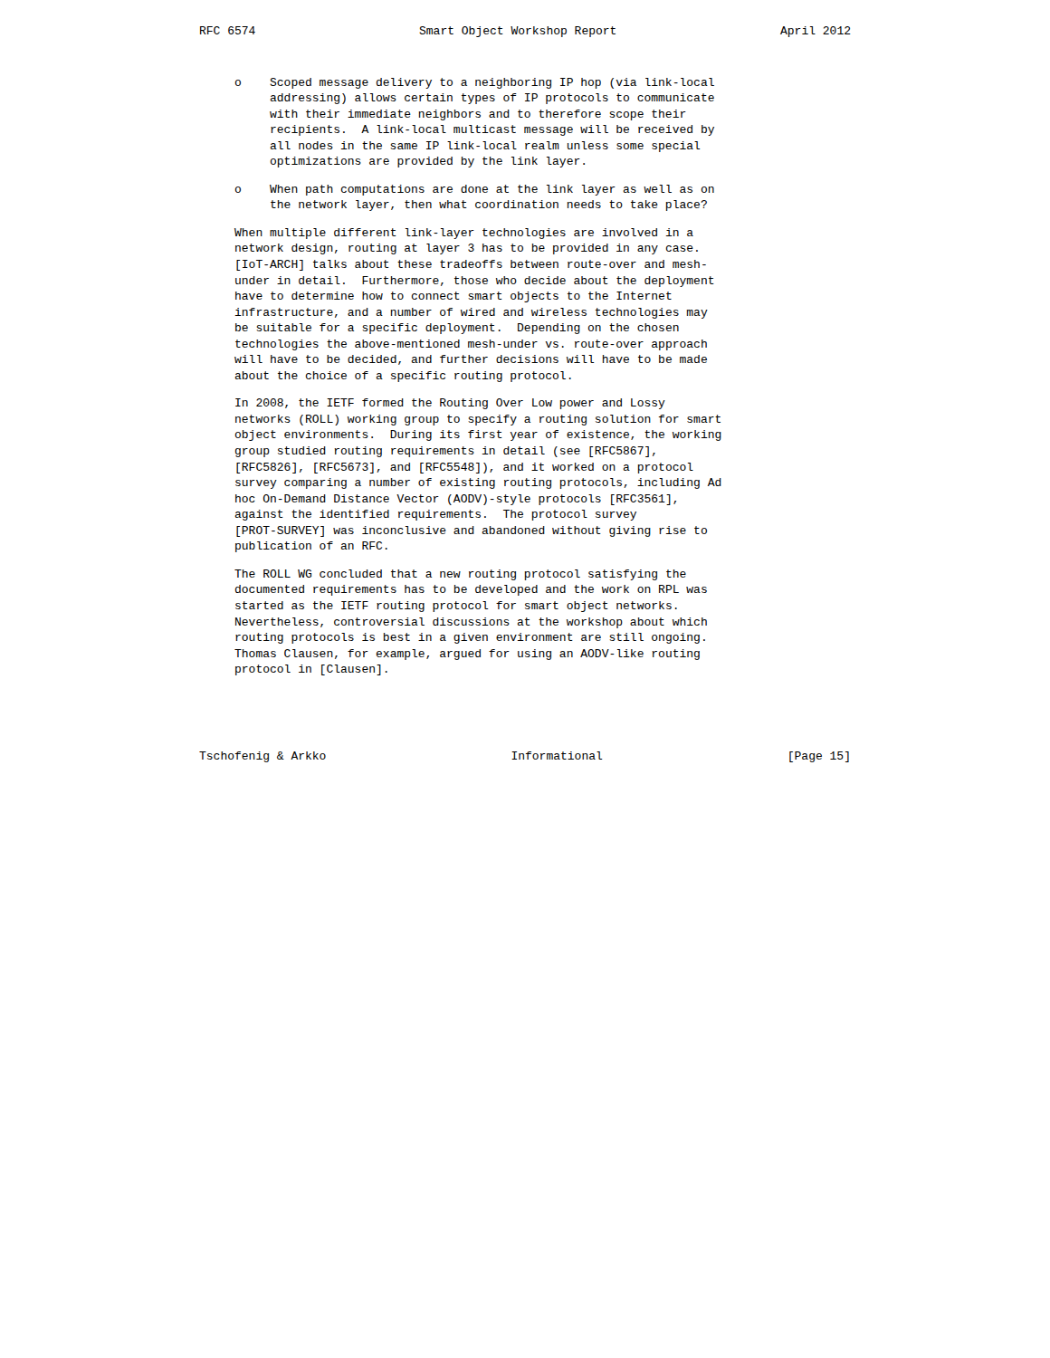RFC 6574 Smart Object Workshop Report April 2012
Scoped message delivery to a neighboring IP hop (via link-local addressing) allows certain types of IP protocols to communicate with their immediate neighbors and to therefore scope their recipients. A link-local multicast message will be received by all nodes in the same IP link-local realm unless some special optimizations are provided by the link layer.
When path computations are done at the link layer as well as on the network layer, then what coordination needs to take place?
When multiple different link-layer technologies are involved in a network design, routing at layer 3 has to be provided in any case. [IoT-ARCH] talks about these tradeoffs between route-over and mesh- under in detail. Furthermore, those who decide about the deployment have to determine how to connect smart objects to the Internet infrastructure, and a number of wired and wireless technologies may be suitable for a specific deployment. Depending on the chosen technologies the above-mentioned mesh-under vs. route-over approach will have to be decided, and further decisions will have to be made about the choice of a specific routing protocol.
In 2008, the IETF formed the Routing Over Low power and Lossy networks (ROLL) working group to specify a routing solution for smart object environments. During its first year of existence, the working group studied routing requirements in detail (see [RFC5867], [RFC5826], [RFC5673], and [RFC5548]), and it worked on a protocol survey comparing a number of existing routing protocols, including Ad hoc On-Demand Distance Vector (AODV)-style protocols [RFC3561], against the identified requirements. The protocol survey [PROT-SURVEY] was inconclusive and abandoned without giving rise to publication of an RFC.
The ROLL WG concluded that a new routing protocol satisfying the documented requirements has to be developed and the work on RPL was started as the IETF routing protocol for smart object networks. Nevertheless, controversial discussions at the workshop about which routing protocols is best in a given environment are still ongoing. Thomas Clausen, for example, argued for using an AODV-like routing protocol in [Clausen].
Tschofenig & Arkko Informational [Page 15]